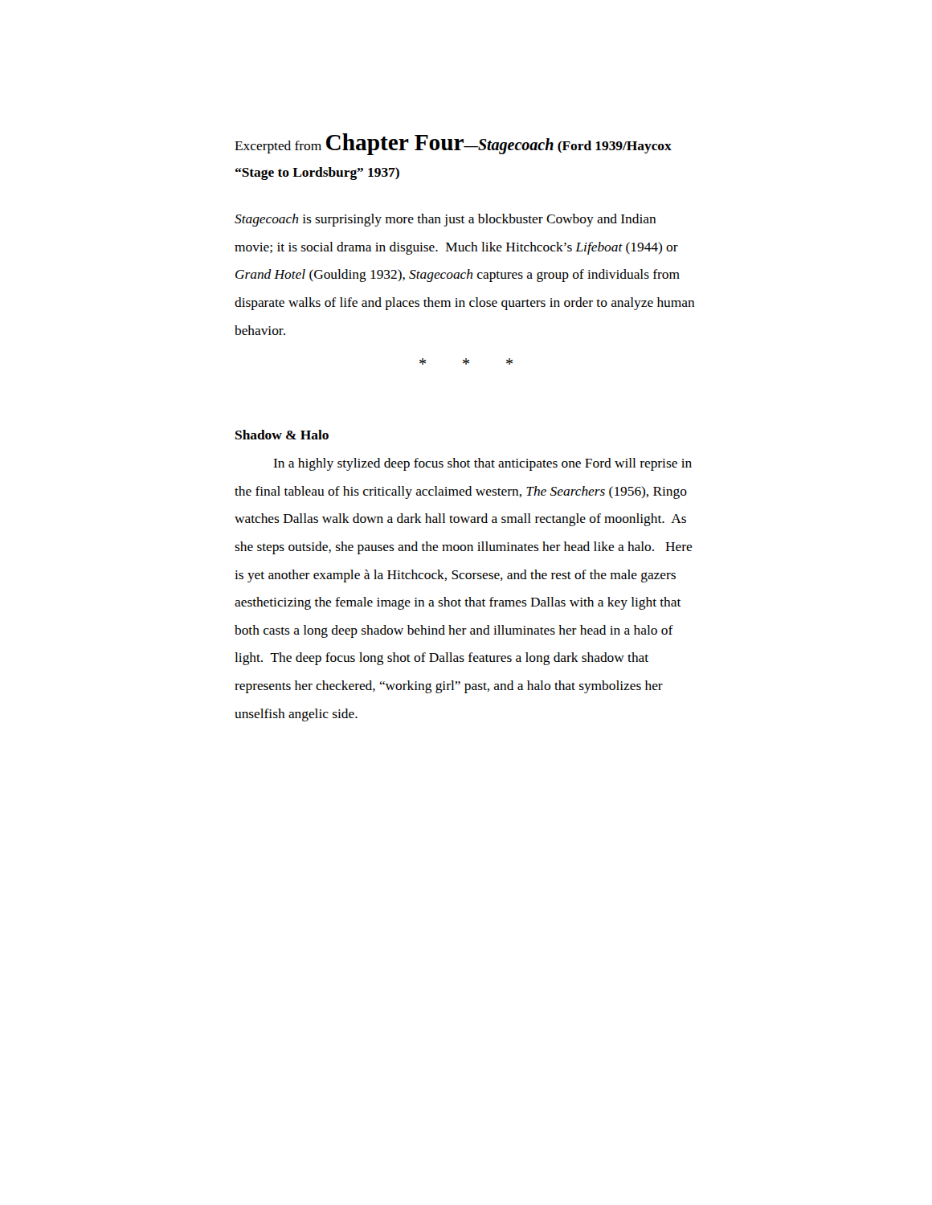Excerpted from Chapter Four—Stagecoach (Ford 1939/Haycox “Stage to Lordsburg” 1937)
Stagecoach is surprisingly more than just a blockbuster Cowboy and Indian movie; it is social drama in disguise. Much like Hitchcock’s Lifeboat (1944) or Grand Hotel (Goulding 1932), Stagecoach captures a group of individuals from disparate walks of life and places them in close quarters in order to analyze human behavior.
***
Shadow & Halo
In a highly stylized deep focus shot that anticipates one Ford will reprise in the final tableau of his critically acclaimed western, The Searchers (1956), Ringo watches Dallas walk down a dark hall toward a small rectangle of moonlight. As she steps outside, she pauses and the moon illuminates her head like a halo. Here is yet another example à la Hitchcock, Scorsese, and the rest of the male gazers aestheticizing the female image in a shot that frames Dallas with a key light that both casts a long deep shadow behind her and illuminates her head in a halo of light. The deep focus long shot of Dallas features a long dark shadow that represents her checkered, “working girl” past, and a halo that symbolizes her unselfish angelic side.